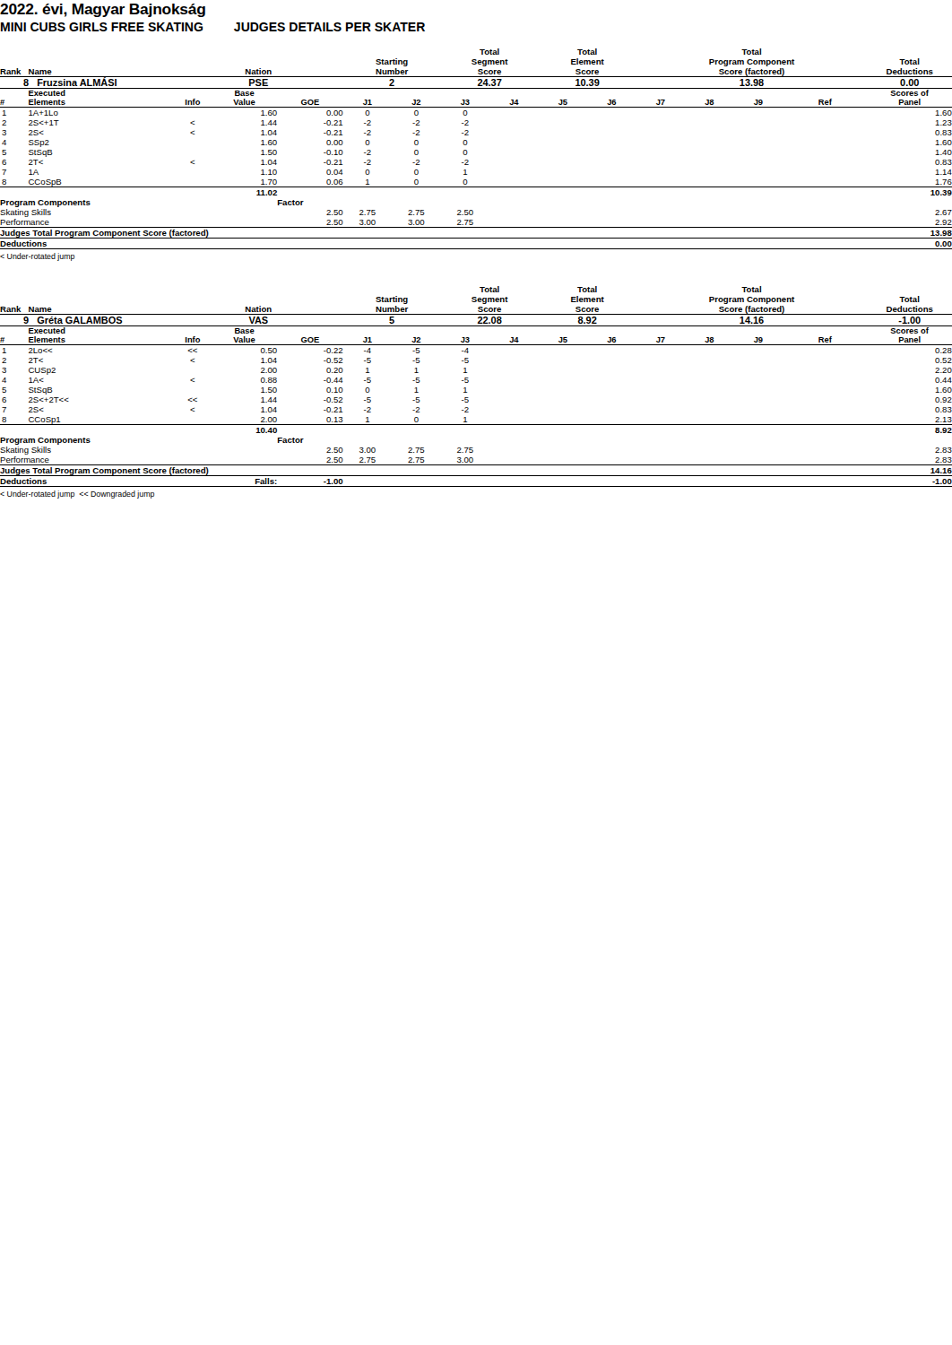2022. évi, Magyar Bajnokság
MINI CUBS GIRLS FREE SKATING JUDGES DETAILS PER SKATER
| Rank Name | Nation | Starting Number | Total Segment Score | Total Element Score | Total Program Component Score (factored) | Total Deductions |
| 8 Fruzsina ALMÁSI | PSE | 2 | 24.37 | 10.39 | 13.98 | 0.00 |
| # | Executed Elements | Info | Base Value | GOE | J1 | J2 | J3 | J4 | J5 | J6 | J7 | J8 | J9 | Ref | Scores of Panel |
| 1 | 1A+1Lo | | 1.60 | 0.00 | 0 | 0 | 0 | | | | | | | | 1.60 |
| 2 | 2S<+1T | < | 1.44 | -0.21 | -2 | -2 | -2 | | | | | | | | 1.23 |
| 3 | 2S< | < | 1.04 | -0.21 | -2 | -2 | -2 | | | | | | | | 0.83 |
| 4 | SSp2 | | 1.60 | 0.00 | 0 | 0 | 0 | | | | | | | | 1.60 |
| 5 | StSqB | | 1.50 | -0.10 | -2 | 0 | 0 | | | | | | | | 1.40 |
| 6 | 2T< | < | 1.04 | -0.21 | -2 | -2 | -2 | | | | | | | | 0.83 |
| 7 | 1A | | 1.10 | 0.04 | 0 | 0 | 1 | | | | | | | | 1.14 |
| 8 | CCoSpB | | 1.70 | 0.06 | 1 | 0 | 0 | | | | | | | | 1.76 |
| | | | 11.02 | | | | 10.39 |
| Program Components | | Factor | | | |
| Skating Skills | | 2.50 | 2.75 | 2.75 | 2.50 | | | | | | | | 2.67 |
| Performance | | 2.50 | 3.00 | 3.00 | 2.75 | | | | | | | | 2.92 |
| Judges Total Program Component Score (factored) | | | 13.98 |
| Deductions | | | | | 0.00 |
< Under-rotated jump
| Rank Name | Nation | Starting Number | Total Segment Score | Total Element Score | Total Program Component Score (factored) | Total Deductions |
| 9 Gréta GALAMBOS | VAS | 5 | 22.08 | 8.92 | 14.16 | -1.00 |
| # | Executed Elements | Info | Base Value | GOE | J1 | J2 | J3 | J4 | J5 | J6 | J7 | J8 | J9 | Ref | Scores of Panel |
| 1 | 2Lo<< | << | 0.50 | -0.22 | -4 | -5 | -4 | | | | | | | | 0.28 |
| 2 | 2T< | < | 1.04 | -0.52 | -5 | -5 | -5 | | | | | | | | 0.52 |
| 3 | CUSp2 | | 2.00 | 0.20 | 1 | 1 | 1 | | | | | | | | 2.20 |
| 4 | 1A< | < | 0.88 | -0.44 | -5 | -5 | -5 | | | | | | | | 0.44 |
| 5 | StSqB | | 1.50 | 0.10 | 0 | 1 | 1 | | | | | | | | 1.60 |
| 6 | 2S<+2T<< | << | 1.44 | -0.52 | -5 | -5 | -5 | | | | | | | | 0.92 |
| 7 | 2S< | < | 1.04 | -0.21 | -2 | -2 | -2 | | | | | | | | 0.83 |
| 8 | CCoSp1 | | 2.00 | 0.13 | 1 | 0 | 1 | | | | | | | | 2.13 |
| | | | 10.40 | | | | 8.92 |
| Program Components | | Factor | | | |
| Skating Skills | | 2.50 | 3.00 | 2.75 | 2.75 | | | | | | | | 2.83 |
| Performance | | 2.50 | 2.75 | 2.75 | 3.00 | | | | | | | | 2.83 |
| Judges Total Program Component Score (factored) | | | 14.16 |
| Deductions | Falls: | -1.00 | | | -1.00 |
< Under-rotated jump << Downgraded jump